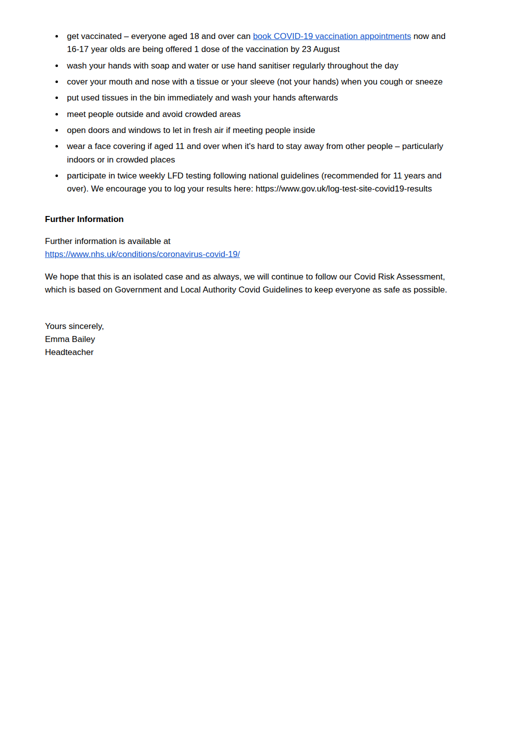get vaccinated – everyone aged 18 and over can book COVID-19 vaccination appointments now and 16-17 year olds are being offered 1 dose of the vaccination by 23 August
wash your hands with soap and water or use hand sanitiser regularly throughout the day
cover your mouth and nose with a tissue or your sleeve (not your hands) when you cough or sneeze
put used tissues in the bin immediately and wash your hands afterwards
meet people outside and avoid crowded areas
open doors and windows to let in fresh air if meeting people inside
wear a face covering if aged 11 and over when it's hard to stay away from other people – particularly indoors or in crowded places
participate in twice weekly LFD testing following national guidelines (recommended for 11 years and over). We encourage you to log your results here: https://www.gov.uk/log-test-site-covid19-results
Further Information
Further information is available at
https://www.nhs.uk/conditions/coronavirus-covid-19/
We hope that this is an isolated case and as always, we will continue to follow our Covid Risk Assessment, which is based on Government and Local Authority Covid Guidelines to keep everyone as safe as possible.
Yours sincerely,
Emma Bailey
Headteacher